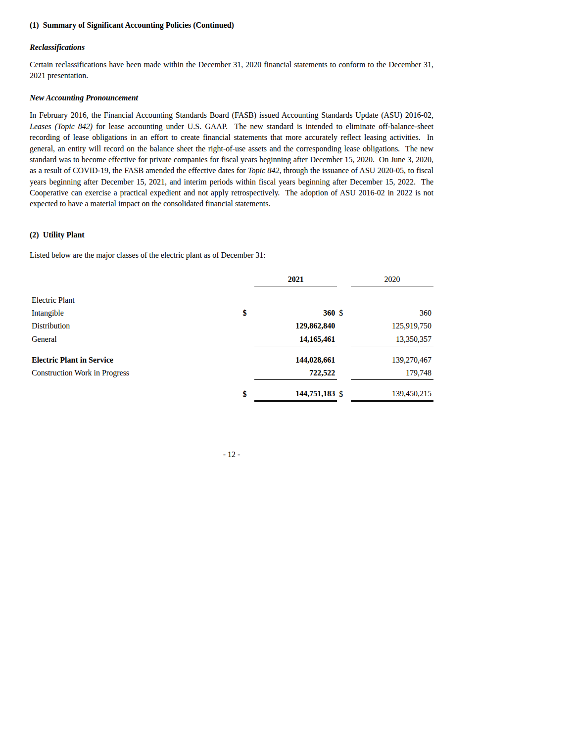(1) Summary of Significant Accounting Policies (Continued)
Reclassifications
Certain reclassifications have been made within the December 31, 2020 financial statements to conform to the December 31, 2021 presentation.
New Accounting Pronouncement
In February 2016, the Financial Accounting Standards Board (FASB) issued Accounting Standards Update (ASU) 2016-02, Leases (Topic 842) for lease accounting under U.S. GAAP. The new standard is intended to eliminate off-balance-sheet recording of lease obligations in an effort to create financial statements that more accurately reflect leasing activities. In general, an entity will record on the balance sheet the right-of-use assets and the corresponding lease obligations. The new standard was to become effective for private companies for fiscal years beginning after December 15, 2020. On June 3, 2020, as a result of COVID-19, the FASB amended the effective dates for Topic 842, through the issuance of ASU 2020-05, to fiscal years beginning after December 15, 2021, and interim periods within fiscal years beginning after December 15, 2022. The Cooperative can exercise a practical expedient and not apply retrospectively. The adoption of ASU 2016-02 in 2022 is not expected to have a material impact on the consolidated financial statements.
(2) Utility Plant
Listed below are the major classes of the electric plant as of December 31:
| | | 2021 | | 2020 |
| --- | --- | --- | --- | --- |
| Electric Plant | | | | |
| Intangible | $ | 360 | $ | 360 |
| Distribution | | 129,862,840 | | 125,919,750 |
| General | | 14,165,461 | | 13,350,357 |
| Electric Plant in Service | | 144,028,661 | | 139,270,467 |
| Construction Work in Progress | | 722,522 | | 179,748 |
| | $ | 144,751,183 | $ | 139,450,215 |
- 12 -